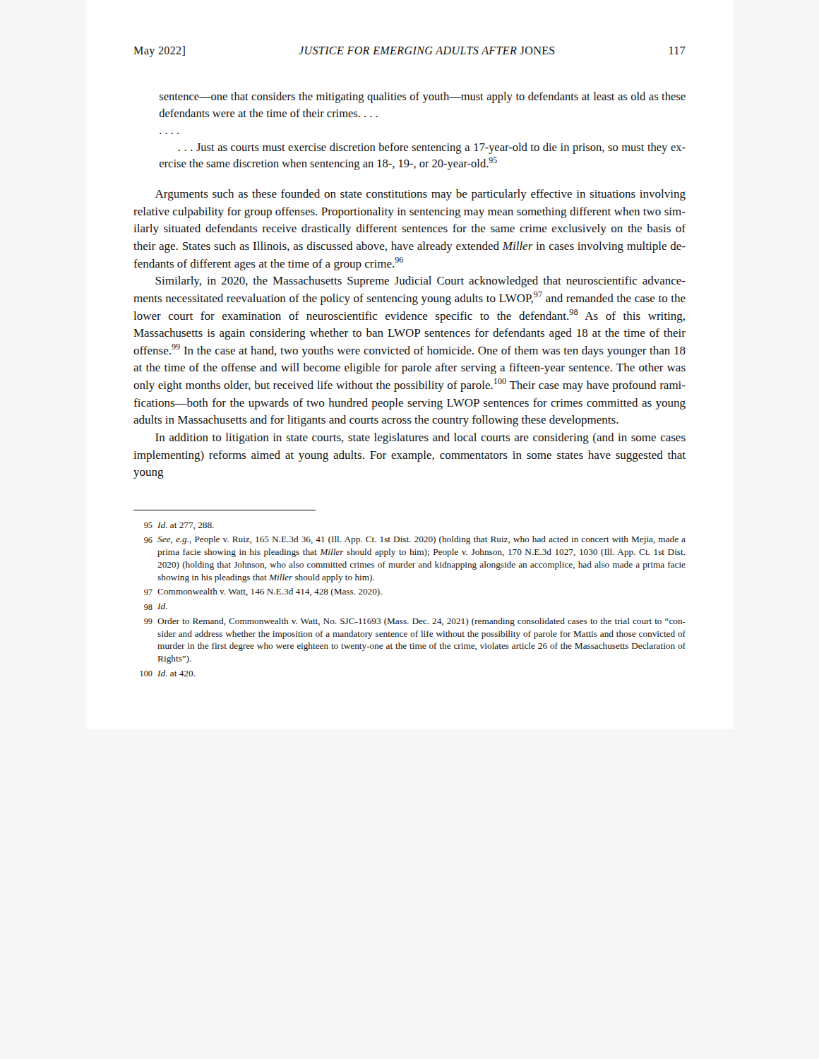May 2022] JUSTICE FOR EMERGING ADULTS AFTER JONES 117
sentence—one that considers the mitigating qualities of youth—must apply to defendants at least as old as these defendants were at the time of their crimes. . . .
. . . .
. . . Just as courts must exercise discretion before sentencing a 17-year-old to die in prison, so must they exercise the same discretion when sentencing an 18-, 19-, or 20-year-old.95
Arguments such as these founded on state constitutions may be particularly effective in situations involving relative culpability for group offenses. Proportionality in sentencing may mean something different when two similarly situated defendants receive drastically different sentences for the same crime exclusively on the basis of their age. States such as Illinois, as discussed above, have already extended Miller in cases involving multiple defendants of different ages at the time of a group crime.96
Similarly, in 2020, the Massachusetts Supreme Judicial Court acknowledged that neuroscientific advancements necessitated reevaluation of the policy of sentencing young adults to LWOP,97 and remanded the case to the lower court for examination of neuroscientific evidence specific to the defendant.98 As of this writing, Massachusetts is again considering whether to ban LWOP sentences for defendants aged 18 at the time of their offense.99 In the case at hand, two youths were convicted of homicide. One of them was ten days younger than 18 at the time of the offense and will become eligible for parole after serving a fifteen-year sentence. The other was only eight months older, but received life without the possibility of parole.100 Their case may have profound ramifications—both for the upwards of two hundred people serving LWOP sentences for crimes committed as young adults in Massachusetts and for litigants and courts across the country following these developments.
In addition to litigation in state courts, state legislatures and local courts are considering (and in some cases implementing) reforms aimed at young adults. For example, commentators in some states have suggested that young
95
Id. at 277, 288.
96
See, e.g., People v. Ruiz, 165 N.E.3d 36, 41 (Ill. App. Ct. 1st Dist. 2020) (holding that Ruiz, who had acted in concert with Mejia, made a prima facie showing in his pleadings that Miller should apply to him); People v. Johnson, 170 N.E.3d 1027, 1030 (Ill. App. Ct. 1st Dist. 2020) (holding that Johnson, who also committed crimes of murder and kidnapping alongside an accomplice, had also made a prima facie showing in his pleadings that Miller should apply to him).
97
Commonwealth v. Watt, 146 N.E.3d 414, 428 (Mass. 2020).
98
Id.
99
Order to Remand, Commonwealth v. Watt, No. SJC-11693 (Mass. Dec. 24, 2021) (remanding consolidated cases to the trial court to “consider and address whether the imposition of a mandatory sentence of life without the possibility of parole for Mattis and those convicted of murder in the first degree who were eighteen to twenty-one at the time of the crime, violates article 26 of the Massachusetts Declaration of Rights”).
100
Id. at 420.